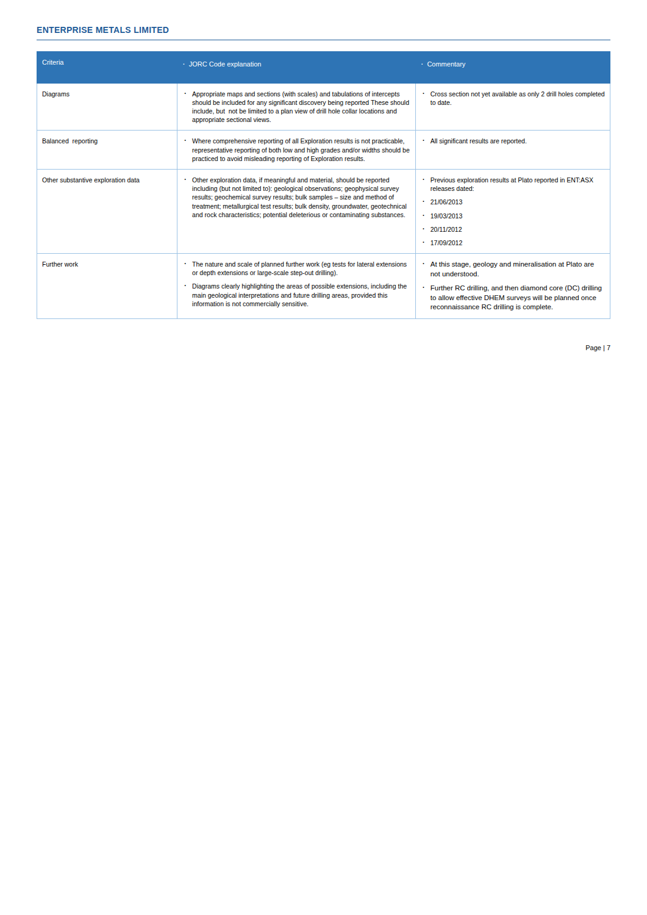ENTERPRISE METALS LIMITED
| Criteria | JORC Code explanation | Commentary |
| --- | --- | --- |
| Diagrams | Appropriate maps and sections (with scales) and tabulations of intercepts should be included for any significant discovery being reported These should include, but not be limited to a plan view of drill hole collar locations and appropriate sectional views. | Cross section not yet available as only 2 drill holes completed to date. |
| Balanced reporting | Where comprehensive reporting of all Exploration results is not practicable, representative reporting of both low and high grades and/or widths should be practiced to avoid misleading reporting of Exploration results. | All significant results are reported. |
| Other substantive exploration data | Other exploration data, if meaningful and material, should be reported including (but not limited to): geological observations; geophysical survey results; geochemical survey results; bulk samples – size and method of treatment; metallurgical test results; bulk density, groundwater, geotechnical and rock characteristics; potential deleterious or contaminating substances. | Previous exploration results at Plato reported in ENT:ASX releases dated: 21/06/2013 19/03/2013 20/11/2012 17/09/2012 |
| Further work | The nature and scale of planned further work (eg tests for lateral extensions or depth extensions or large-scale step-out drilling). Diagrams clearly highlighting the areas of possible extensions, including the main geological interpretations and future drilling areas, provided this information is not commercially sensitive. | At this stage, geology and mineralisation at Plato are not understood. Further RC drilling, and then diamond core (DC) drilling to allow effective DHEM surveys will be planned once reconnaissance RC drilling is complete. |
Page | 7